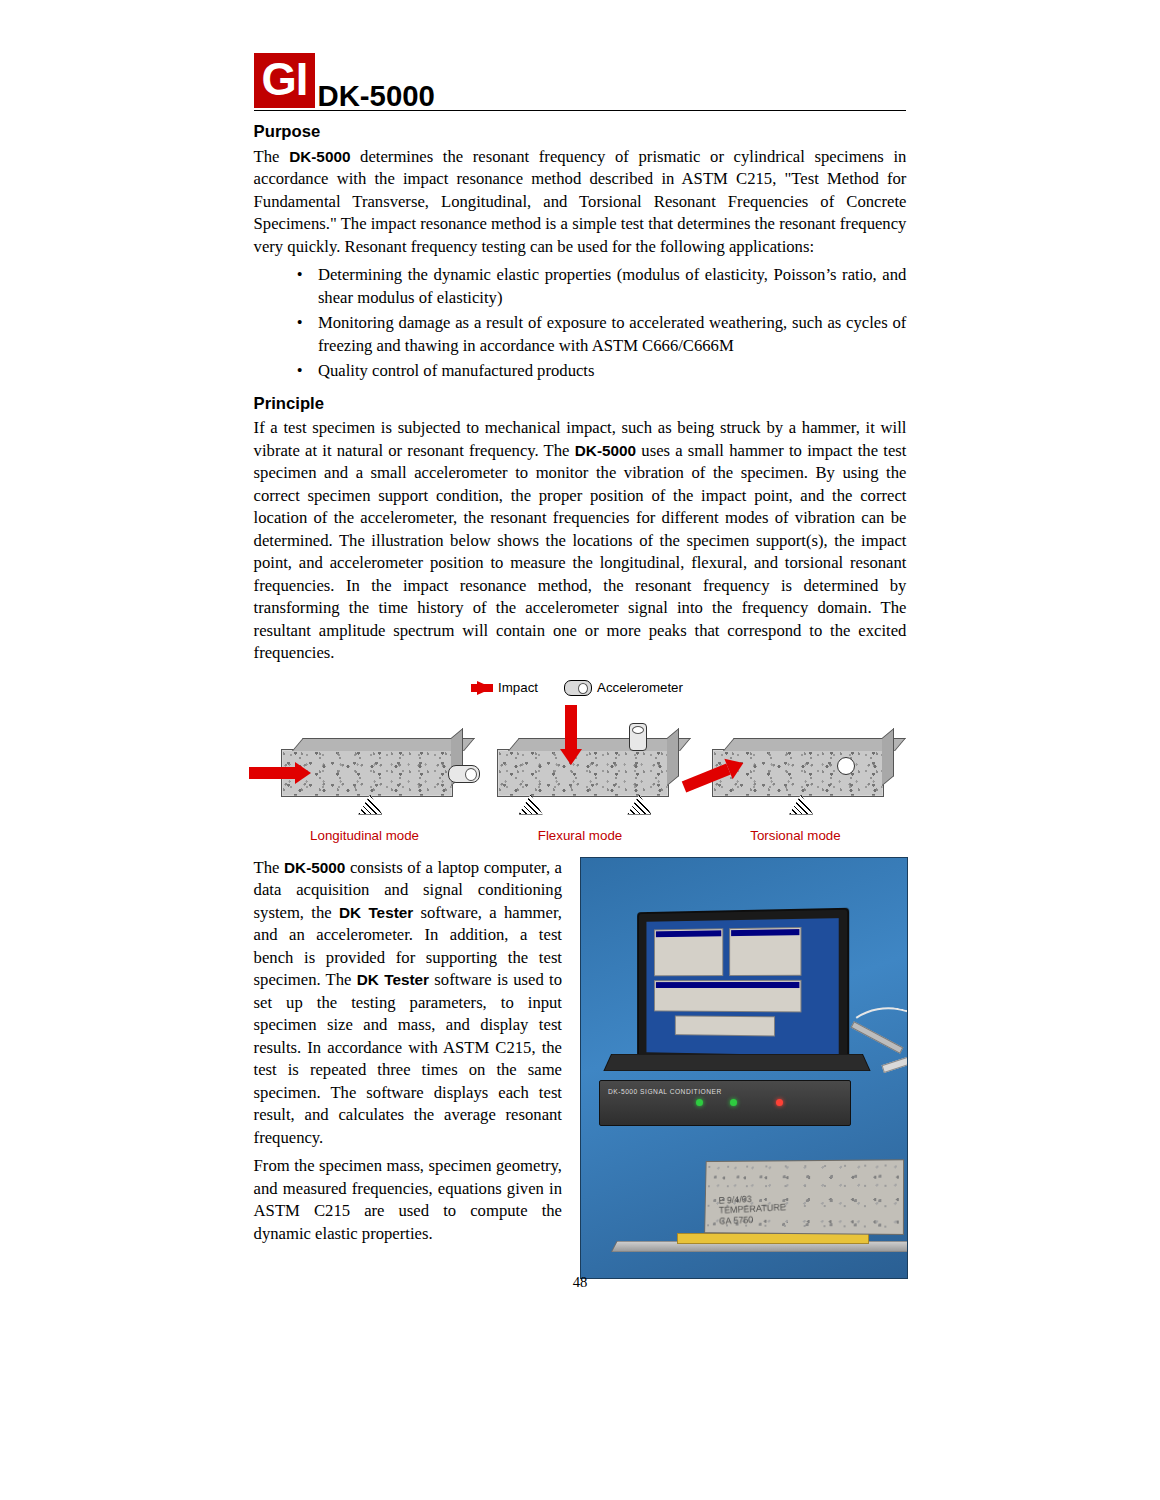GI
DK-5000
Purpose
The DK-5000 determines the resonant frequency of prismatic or cylindrical specimens in accordance with the impact resonance method described in ASTM C215, "Test Method for Fundamental Transverse, Longitudinal, and Torsional Resonant Frequencies of Concrete Specimens." The impact resonance method is a simple test that determines the resonant frequency very quickly. Resonant frequency testing can be used for the following applications:
Determining the dynamic elastic properties (modulus of elasticity, Poisson’s ratio, and shear modulus of elasticity)
Monitoring damage as a result of exposure to accelerated weathering, such as cycles of freezing and thawing in accordance with ASTM C666/C666M
Quality control of manufactured products
Principle
If a test specimen is subjected to mechanical impact, such as being struck by a hammer, it will vibrate at it natural or resonant frequency. The DK-5000 uses a small hammer to impact the test specimen and a small accelerometer to monitor the vibration of the specimen. By using the correct specimen support condition, the proper position of the impact point, and the correct location of the accelerometer, the resonant frequencies for different modes of vibration can be determined. The illustration below shows the locations of the specimen support(s), the impact point, and accelerometer position to measure the longitudinal, flexural, and torsional resonant frequencies. In the impact resonance method, the resonant frequency is determined by transforming the time history of the accelerometer signal into the frequency domain. The resultant amplitude spectrum will contain one or more peaks that correspond to the excited frequencies.
Impact
Accelerometer
Longitudinal mode Flexural mode Torsional mode
The DK-5000 consists of a laptop computer, a data acquisition and signal conditioning system, the DK Tester software, a hammer, and an accelerometer. In addition, a test bench is provided for supporting the test specimen. The DK Tester software is used to set up the testing parameters, to input specimen size and mass, and display test results. In accordance with ASTM C215, the test is repeated three times on the same specimen. The software displays each test result, and calculates the average resonant frequency.
From the specimen mass, specimen geometry, and measured frequencies, equations given in ASTM C215 are used to compute the dynamic elastic properties.
DK-5000 SIGNAL CONDITIONER
E 9/4/03
TEMPERATURE
CA 5750
48